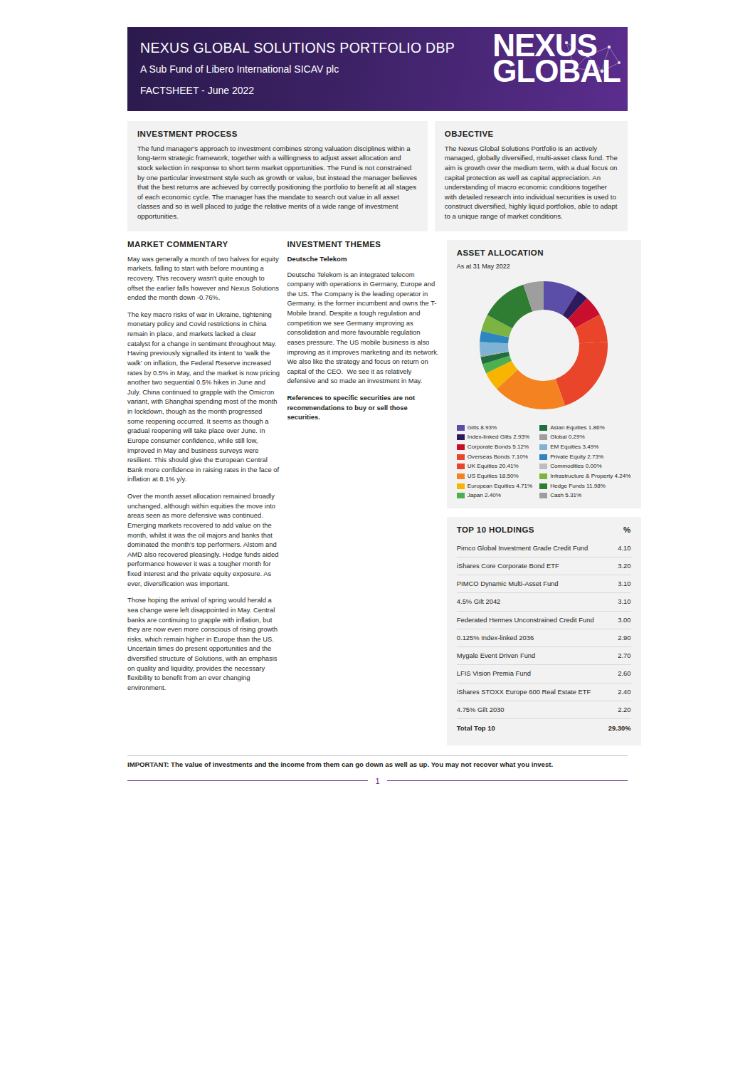NEXUS GLOBAL
NEXUS GLOBAL SOLUTIONS PORTFOLIO DBP
A Sub Fund of Libero International SICAV plc
FACTSHEET - June 2022
INVESTMENT PROCESS
The fund manager's approach to investment combines strong valuation disciplines within a long-term strategic framework, together with a willingness to adjust asset allocation and stock selection in response to short term market opportunities. The Fund is not constrained by one particular investment style such as growth or value, but instead the manager believes that the best returns are achieved by correctly positioning the portfolio to benefit at all stages of each economic cycle. The manager has the mandate to search out value in all asset classes and so is well placed to judge the relative merits of a wide range of investment opportunities.
OBJECTIVE
The Nexus Global Solutions Portfolio is an actively managed, globally diversified, multi-asset class fund. The aim is growth over the medium term, with a dual focus on capital protection as well as capital appreciation. An understanding of macro economic conditions together with detailed research into individual securities is used to construct diversified, highly liquid portfolios, able to adapt to a unique range of market conditions.
MARKET COMMENTARY
May was generally a month of two halves for equity markets, falling to start with before mounting a recovery. This recovery wasn't quite enough to offset the earlier falls however and Nexus Solutions ended the month down -0.76%.
The key macro risks of war in Ukraine, tightening monetary policy and Covid restrictions in China remain in place, and markets lacked a clear catalyst for a change in sentiment throughout May. Having previously signalled its intent to 'walk the walk' on inflation, the Federal Reserve increased rates by 0.5% in May, and the market is now pricing another two sequential 0.5% hikes in June and July. China continued to grapple with the Omicron variant, with Shanghai spending most of the month in lockdown, though as the month progressed some reopening occurred. It seems as though a gradual reopening will take place over June. In Europe consumer confidence, while still low, improved in May and business surveys were resilient. This should give the European Central Bank more confidence in raising rates in the face of inflation at 8.1% y/y.
Over the month asset allocation remained broadly unchanged, although within equities the move into areas seen as more defensive was continued. Emerging markets recovered to add value on the month, whilst it was the oil majors and banks that dominated the month's top performers. Alstom and AMD also recovered pleasingly. Hedge funds aided performance however it was a tougher month for fixed interest and the private equity exposure. As ever, diversification was important.
Those hoping the arrival of spring would herald a sea change were left disappointed in May. Central banks are continuing to grapple with inflation, but they are now even more conscious of rising growth risks, which remain higher in Europe than the US. Uncertain times do present opportunities and the diversified structure of Solutions, with an emphasis on quality and liquidity, provides the necessary flexibility to benefit from an ever changing environment.
INVESTMENT THEMES
Deutsche Telekom
Deutsche Telekom is an integrated telecom company with operations in Germany, Europe and the US. The Company is the leading operator in Germany, is the former incumbent and owns the T-Mobile brand. Despite a tough regulation and competition we see Germany improving as consolidation and more favourable regulation eases pressure. The US mobile business is also improving as it improves marketing and its network. We also like the strategy and focus on return on capital of the CEO. We see it as relatively defensive and so made an investment in May.
References to specific securities are not recommendations to buy or sell those securities.
ASSET ALLOCATION
As at 31 May 2022
Gilts 8.93%
Index-linked Gilts 2.93%
Corporate Bonds 5.12%
Overseas Bonds 7.10%
UK Equities 20.41%
US Equities 18.50%
European Equities 4.71%
Japan 2.40%
Asian Equities 1.86%
Global 0.29%
EM Equities 3.49%
Private Equity 2.73%
Commodities 0.00%
Infrastructure & Property 4.24%
Hedge Funds 11.98%
Cash 5.31%
| TOP 10 HOLDINGS | % |
| --- | --- |
| Pimco Global Investment Grade Credit Fund | 4.10 |
| iShares Core Corporate Bond ETF | 3.20 |
| PIMCO Dynamic Multi-Asset Fund | 3.10 |
| 4.5% Gilt 2042 | 3.10 |
| Federated Hermes Unconstrained Credit Fund | 3.00 |
| 0.125% Index-linked 2036 | 2.90 |
| Mygale Event Driven Fund | 2.70 |
| LFIS Vision Premia Fund | 2.60 |
| iShares STOXX Europe 600 Real Estate ETF | 2.40 |
| 4.75% Gilt 2030 | 2.20 |
| Total Top 10 | 29.30% |
IMPORTANT: The value of investments and the income from them can go down as well as up. You may not recover what you invest.
1